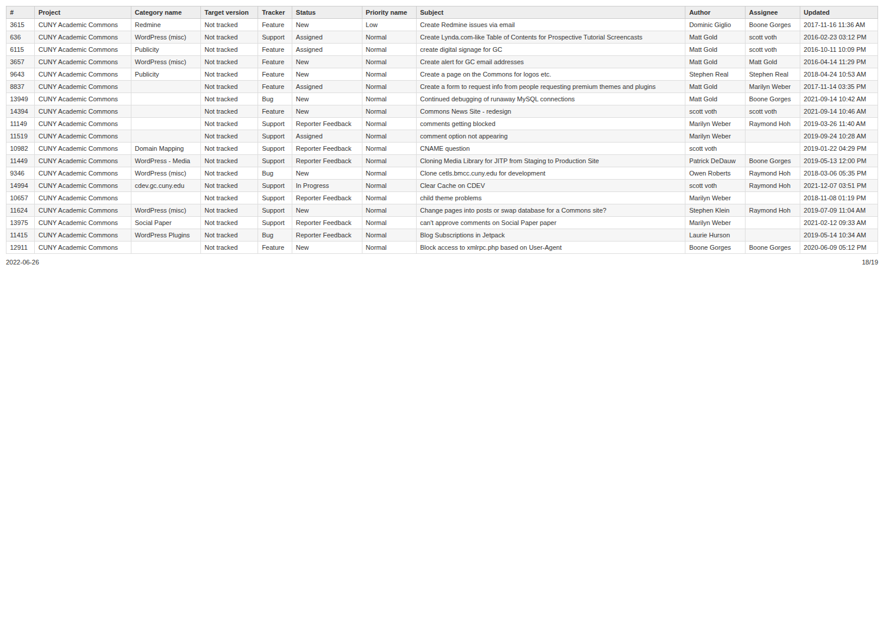| # | Project | Category name | Target version | Tracker | Status | Priority name | Subject | Author | Assignee | Updated |
| --- | --- | --- | --- | --- | --- | --- | --- | --- | --- | --- |
| 3615 | CUNY Academic Commons | Redmine | Not tracked | Feature | New | Low | Create Redmine issues via email | Dominic Giglio | Boone Gorges | 2017-11-16 11:36 AM |
| 636 | CUNY Academic Commons | WordPress (misc) | Not tracked | Support | Assigned | Normal | Create Lynda.com-like Table of Contents for Prospective Tutorial Screencasts | Matt Gold | scott voth | 2016-02-23 03:12 PM |
| 6115 | CUNY Academic Commons | Publicity | Not tracked | Feature | Assigned | Normal | create digital signage for GC | Matt Gold | scott voth | 2016-10-11 10:09 PM |
| 3657 | CUNY Academic Commons | WordPress (misc) | Not tracked | Feature | New | Normal | Create alert for GC email addresses | Matt Gold | Matt Gold | 2016-04-14 11:29 PM |
| 9643 | CUNY Academic Commons | Publicity | Not tracked | Feature | New | Normal | Create a page on the Commons for logos etc. | Stephen Real | Stephen Real | 2018-04-24 10:53 AM |
| 8837 | CUNY Academic Commons | | Not tracked | Feature | Assigned | Normal | Create a form to request info from people requesting premium themes and plugins | Matt Gold | Marilyn Weber | 2017-11-14 03:35 PM |
| 13949 | CUNY Academic Commons | | Not tracked | Bug | New | Normal | Continued debugging of runaway MySQL connections | Matt Gold | Boone Gorges | 2021-09-14 10:42 AM |
| 14394 | CUNY Academic Commons | | Not tracked | Feature | New | Normal | Commons News Site - redesign | scott voth | scott voth | 2021-09-14 10:46 AM |
| 11149 | CUNY Academic Commons | | Not tracked | Support | Reporter Feedback | Normal | comments getting blocked | Marilyn Weber | Raymond Hoh | 2019-03-26 11:40 AM |
| 11519 | CUNY Academic Commons | | Not tracked | Support | Assigned | Normal | comment option not appearing | Marilyn Weber | | 2019-09-24 10:28 AM |
| 10982 | CUNY Academic Commons | Domain Mapping | Not tracked | Support | Reporter Feedback | Normal | CNAME question | scott voth | | 2019-01-22 04:29 PM |
| 11449 | CUNY Academic Commons | WordPress - Media | Not tracked | Support | Reporter Feedback | Normal | Cloning Media Library for JITP from Staging to Production Site | Patrick DeDauw | Boone Gorges | 2019-05-13 12:00 PM |
| 9346 | CUNY Academic Commons | WordPress (misc) | Not tracked | Bug | New | Normal | Clone cetls.bmcc.cuny.edu for development | Owen Roberts | Raymond Hoh | 2018-03-06 05:35 PM |
| 14994 | CUNY Academic Commons | cdev.gc.cuny.edu | Not tracked | Support | In Progress | Normal | Clear Cache on CDEV | scott voth | Raymond Hoh | 2021-12-07 03:51 PM |
| 10657 | CUNY Academic Commons | | Not tracked | Support | Reporter Feedback | Normal | child theme problems | Marilyn Weber | | 2018-11-08 01:19 PM |
| 11624 | CUNY Academic Commons | WordPress (misc) | Not tracked | Support | New | Normal | Change pages into posts or swap database for a Commons site? | Stephen Klein | Raymond Hoh | 2019-07-09 11:04 AM |
| 13975 | CUNY Academic Commons | Social Paper | Not tracked | Support | Reporter Feedback | Normal | can't approve comments on Social Paper paper | Marilyn Weber | | 2021-02-12 09:33 AM |
| 11415 | CUNY Academic Commons | WordPress Plugins | Not tracked | Bug | Reporter Feedback | Normal | Blog Subscriptions in Jetpack | Laurie Hurson | | 2019-05-14 10:34 AM |
| 12911 | CUNY Academic Commons | | Not tracked | Feature | New | Normal | Block access to xmlrpc.php based on User-Agent | Boone Gorges | Boone Gorges | 2020-06-09 05:12 PM |
2022-06-26 18/19